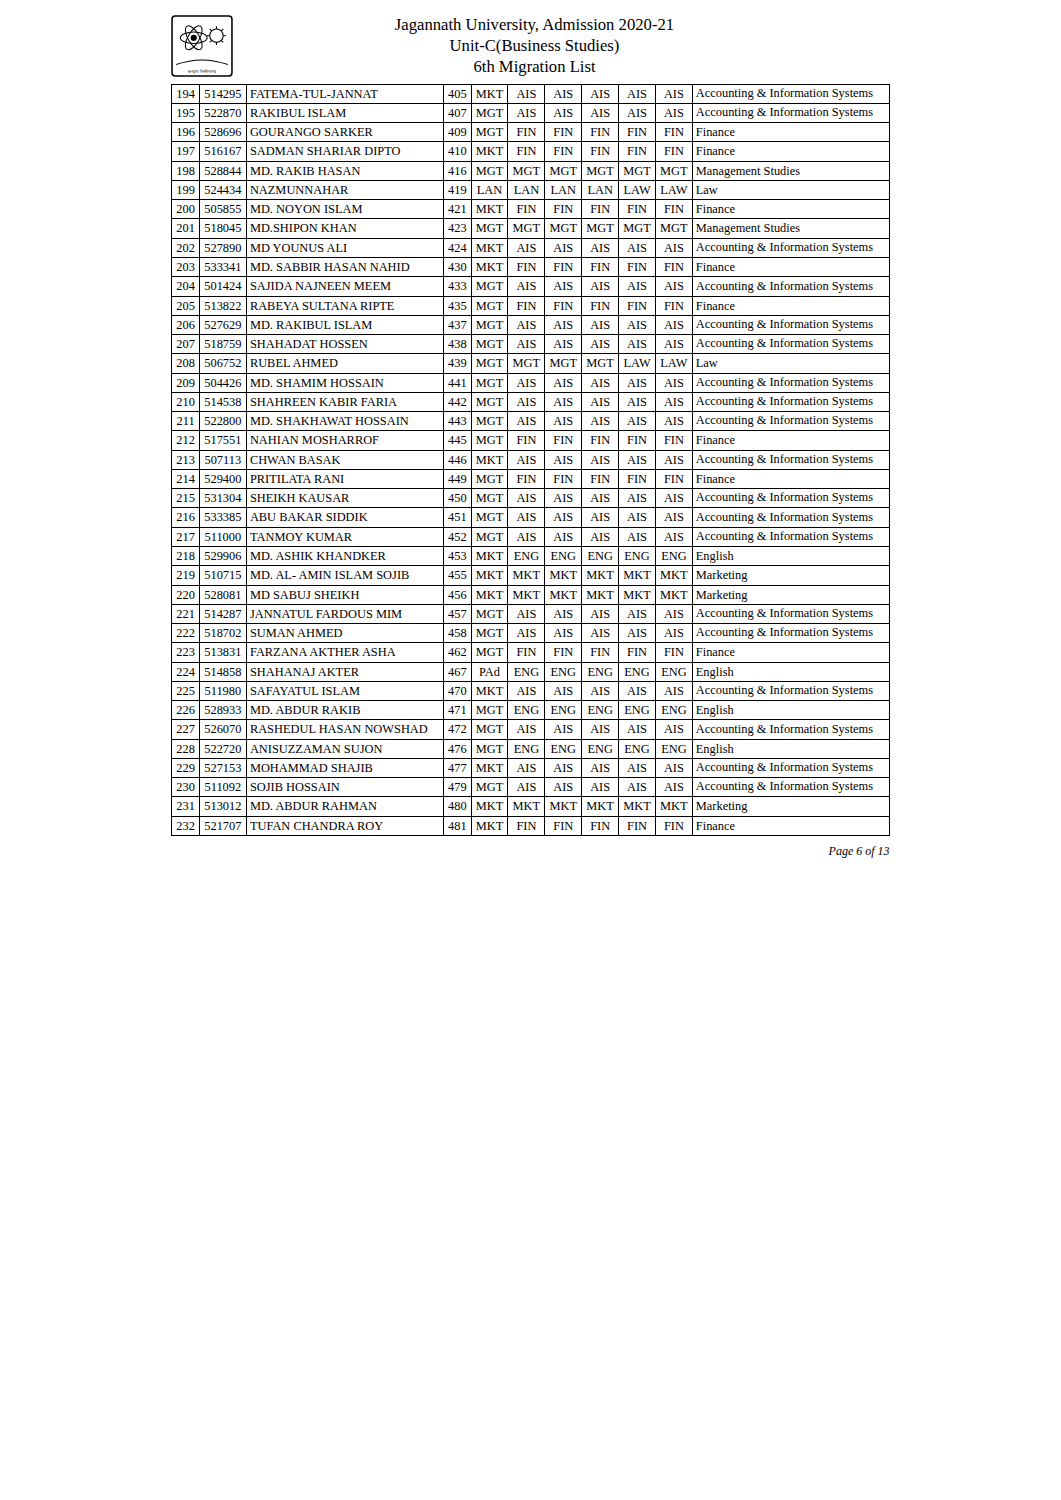জগন্নাথ বিশ্ববিদ্যালয়
Jagannath University, Admission 2020-21
Unit-C(Business Studies)
6th Migration List
| 194 | 514295 | FATEMA-TUL-JANNAT | 405 | MKT | AIS | AIS | AIS | AIS | AIS | Accounting & Information Systems |
| 195 | 522870 | RAKIBUL ISLAM | 407 | MGT | AIS | AIS | AIS | AIS | AIS | Accounting & Information Systems |
| 196 | 528696 | GOURANGO SARKER | 409 | MGT | FIN | FIN | FIN | FIN | FIN | Finance |
| 197 | 516167 | SADMAN SHARIAR DIPTO | 410 | MKT | FIN | FIN | FIN | FIN | FIN | Finance |
| 198 | 528844 | MD. RAKIB HASAN | 416 | MGT | MGT | MGT | MGT | MGT | MGT | Management Studies |
| 199 | 524434 | NAZMUNNAHAR | 419 | LAN | LAN | LAN | LAN | LAW | LAW | Law |
| 200 | 505855 | MD. NOYON ISLAM | 421 | MKT | FIN | FIN | FIN | FIN | FIN | Finance |
| 201 | 518045 | MD.SHIPON KHAN | 423 | MGT | MGT | MGT | MGT | MGT | MGT | Management Studies |
| 202 | 527890 | MD YOUNUS ALI | 424 | MKT | AIS | AIS | AIS | AIS | AIS | Accounting & Information Systems |
| 203 | 533341 | MD. SABBIR HASAN NAHID | 430 | MKT | FIN | FIN | FIN | FIN | FIN | Finance |
| 204 | 501424 | SAJIDA NAJNEEN MEEM | 433 | MGT | AIS | AIS | AIS | AIS | AIS | Accounting & Information Systems |
| 205 | 513822 | RABEYA SULTANA RIPTE | 435 | MGT | FIN | FIN | FIN | FIN | FIN | Finance |
| 206 | 527629 | MD. RAKIBUL ISLAM | 437 | MGT | AIS | AIS | AIS | AIS | AIS | Accounting & Information Systems |
| 207 | 518759 | SHAHADAT HOSSEN | 438 | MGT | AIS | AIS | AIS | AIS | AIS | Accounting & Information Systems |
| 208 | 506752 | RUBEL AHMED | 439 | MGT | MGT | MGT | MGT | LAW | LAW | Law |
| 209 | 504426 | MD. SHAMIM HOSSAIN | 441 | MGT | AIS | AIS | AIS | AIS | AIS | Accounting & Information Systems |
| 210 | 514538 | SHAHREEN KABIR FARIA | 442 | MGT | AIS | AIS | AIS | AIS | AIS | Accounting & Information Systems |
| 211 | 522800 | MD. SHAKHAWAT HOSSAIN | 443 | MGT | AIS | AIS | AIS | AIS | AIS | Accounting & Information Systems |
| 212 | 517551 | NAHIAN MOSHARROF | 445 | MGT | FIN | FIN | FIN | FIN | FIN | Finance |
| 213 | 507113 | CHWAN BASAK | 446 | MKT | AIS | AIS | AIS | AIS | AIS | Accounting & Information Systems |
| 214 | 529400 | PRITILATA RANI | 449 | MGT | FIN | FIN | FIN | FIN | FIN | Finance |
| 215 | 531304 | SHEIKH KAUSAR | 450 | MGT | AIS | AIS | AIS | AIS | AIS | Accounting & Information Systems |
| 216 | 533385 | ABU BAKAR SIDDIK | 451 | MGT | AIS | AIS | AIS | AIS | AIS | Accounting & Information Systems |
| 217 | 511000 | TANMOY KUMAR | 452 | MGT | AIS | AIS | AIS | AIS | AIS | Accounting & Information Systems |
| 218 | 529906 | MD. ASHIK KHANDKER | 453 | MKT | ENG | ENG | ENG | ENG | ENG | English |
| 219 | 510715 | MD. AL- AMIN ISLAM SOJIB | 455 | MKT | MKT | MKT | MKT | MKT | MKT | Marketing |
| 220 | 528081 | MD SABUJ SHEIKH | 456 | MKT | MKT | MKT | MKT | MKT | MKT | Marketing |
| 221 | 514287 | JANNATUL FARDOUS MIM | 457 | MGT | AIS | AIS | AIS | AIS | AIS | Accounting & Information Systems |
| 222 | 518702 | SUMAN AHMED | 458 | MGT | AIS | AIS | AIS | AIS | AIS | Accounting & Information Systems |
| 223 | 513831 | FARZANA AKTHER ASHA | 462 | MGT | FIN | FIN | FIN | FIN | FIN | Finance |
| 224 | 514858 | SHAHANAJ AKTER | 467 | PAd | ENG | ENG | ENG | ENG | ENG | English |
| 225 | 511980 | SAFAYATUL ISLAM | 470 | MKT | AIS | AIS | AIS | AIS | AIS | Accounting & Information Systems |
| 226 | 528933 | MD. ABDUR RAKIB | 471 | MGT | ENG | ENG | ENG | ENG | ENG | English |
| 227 | 526070 | RASHEDUL HASAN NOWSHAD | 472 | MGT | AIS | AIS | AIS | AIS | AIS | Accounting & Information Systems |
| 228 | 522720 | ANISUZZAMAN SUJON | 476 | MGT | ENG | ENG | ENG | ENG | ENG | English |
| 229 | 527153 | MOHAMMAD SHAJIB | 477 | MKT | AIS | AIS | AIS | AIS | AIS | Accounting & Information Systems |
| 230 | 511092 | SOJIB HOSSAIN | 479 | MGT | AIS | AIS | AIS | AIS | AIS | Accounting & Information Systems |
| 231 | 513012 | MD. ABDUR RAHMAN | 480 | MKT | MKT | MKT | MKT | MKT | MKT | Marketing |
| 232 | 521707 | TUFAN CHANDRA ROY | 481 | MKT | FIN | FIN | FIN | FIN | FIN | Finance |
Page 6 of 13